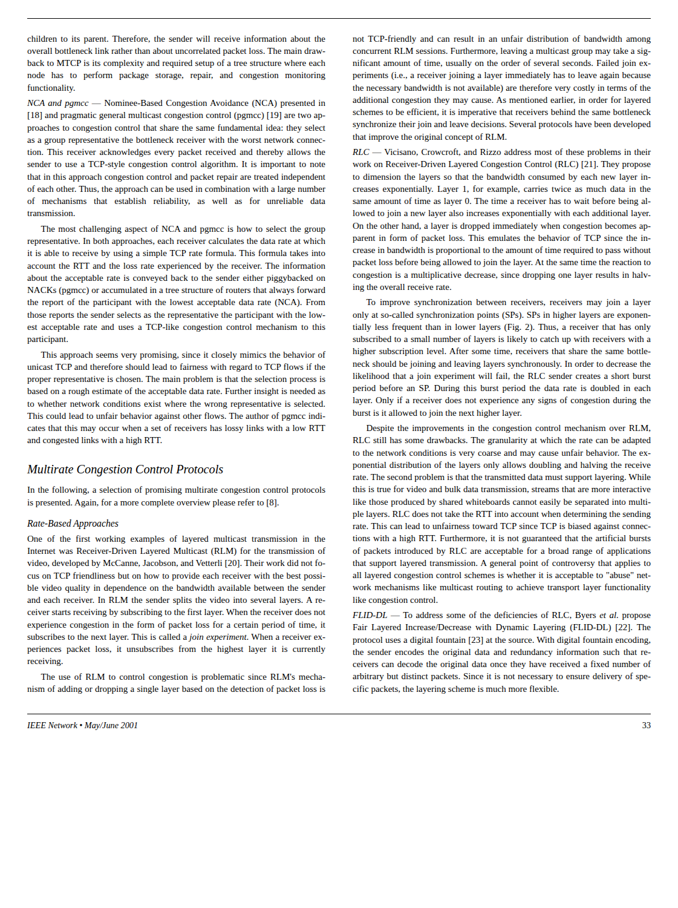children to its parent. Therefore, the sender will receive information about the overall bottleneck link rather than about uncorrelated packet loss. The main drawback to MTCP is its complexity and required setup of a tree structure where each node has to perform package storage, repair, and congestion monitoring functionality.
NCA and pgmcc — Nominee-Based Congestion Avoidance (NCA) presented in [18] and pragmatic general multicast congestion control (pgmcc) [19] are two approaches to congestion control that share the same fundamental idea: they select as a group representative the bottleneck receiver with the worst network connection. This receiver acknowledges every packet received and thereby allows the sender to use a TCP-style congestion control algorithm. It is important to note that in this approach congestion control and packet repair are treated independent of each other. Thus, the approach can be used in combination with a large number of mechanisms that establish reliability, as well as for unreliable data transmission.
The most challenging aspect of NCA and pgmcc is how to select the group representative. In both approaches, each receiver calculates the data rate at which it is able to receive by using a simple TCP rate formula. This formula takes into account the RTT and the loss rate experienced by the receiver. The information about the acceptable rate is conveyed back to the sender either piggybacked on NACKs (pgmcc) or accumulated in a tree structure of routers that always forward the report of the participant with the lowest acceptable data rate (NCA). From those reports the sender selects as the representative the participant with the lowest acceptable rate and uses a TCP-like congestion control mechanism to this participant.
This approach seems very promising, since it closely mimics the behavior of unicast TCP and therefore should lead to fairness with regard to TCP flows if the proper representative is chosen. The main problem is that the selection process is based on a rough estimate of the acceptable data rate. Further insight is needed as to whether network conditions exist where the wrong representative is selected. This could lead to unfair behavior against other flows. The author of pgmcc indicates that this may occur when a set of receivers has lossy links with a low RTT and congested links with a high RTT.
Multirate Congestion Control Protocols
In the following, a selection of promising multirate congestion control protocols is presented. Again, for a more complete overview please refer to [8].
Rate-Based Approaches
One of the first working examples of layered multicast transmission in the Internet was Receiver-Driven Layered Multicast (RLM) for the transmission of video, developed by McCanne, Jacobson, and Vetterli [20]. Their work did not focus on TCP friendliness but on how to provide each receiver with the best possible video quality in dependence on the bandwidth available between the sender and each receiver. In RLM the sender splits the video into several layers. A receiver starts receiving by subscribing to the first layer. When the receiver does not experience congestion in the form of packet loss for a certain period of time, it subscribes to the next layer. This is called a join experiment. When a receiver experiences packet loss, it unsubscribes from the highest layer it is currently receiving.
The use of RLM to control congestion is problematic since RLM's mechanism of adding or dropping a single layer based on the detection of packet loss is not TCP-friendly and can result in an unfair distribution of bandwidth among concurrent RLM sessions. Furthermore, leaving a multicast group may take a significant amount of time, usually on the order of several seconds. Failed join experiments (i.e., a receiver joining a layer immediately has to leave again because the necessary bandwidth is not available) are therefore very costly in terms of the additional congestion they may cause. As mentioned earlier, in order for layered schemes to be efficient, it is imperative that receivers behind the same bottleneck synchronize their join and leave decisions. Several protocols have been developed that improve the original concept of RLM.
RLC — Vicisano, Crowcroft, and Rizzo address most of these problems in their work on Receiver-Driven Layered Congestion Control (RLC) [21]. They propose to dimension the layers so that the bandwidth consumed by each new layer increases exponentially. Layer 1, for example, carries twice as much data in the same amount of time as layer 0. The time a receiver has to wait before being allowed to join a new layer also increases exponentially with each additional layer. On the other hand, a layer is dropped immediately when congestion becomes apparent in form of packet loss. This emulates the behavior of TCP since the increase in bandwidth is proportional to the amount of time required to pass without packet loss before being allowed to join the layer. At the same time the reaction to congestion is a multiplicative decrease, since dropping one layer results in halving the overall receive rate.
To improve synchronization between receivers, receivers may join a layer only at so-called synchronization points (SPs). SPs in higher layers are exponentially less frequent than in lower layers (Fig. 2). Thus, a receiver that has only subscribed to a small number of layers is likely to catch up with receivers with a higher subscription level. After some time, receivers that share the same bottleneck should be joining and leaving layers synchronously. In order to decrease the likelihood that a join experiment will fail, the RLC sender creates a short burst period before an SP. During this burst period the data rate is doubled in each layer. Only if a receiver does not experience any signs of congestion during the burst is it allowed to join the next higher layer.
Despite the improvements in the congestion control mechanism over RLM, RLC still has some drawbacks. The granularity at which the rate can be adapted to the network conditions is very coarse and may cause unfair behavior. The exponential distribution of the layers only allows doubling and halving the receive rate. The second problem is that the transmitted data must support layering. While this is true for video and bulk data transmission, streams that are more interactive like those produced by shared whiteboards cannot easily be separated into multiple layers. RLC does not take the RTT into account when determining the sending rate. This can lead to unfairness toward TCP since TCP is biased against connections with a high RTT. Furthermore, it is not guaranteed that the artificial bursts of packets introduced by RLC are acceptable for a broad range of applications that support layered transmission. A general point of controversy that applies to all layered congestion control schemes is whether it is acceptable to "abuse" network mechanisms like multicast routing to achieve transport layer functionality like congestion control.
FLID-DL — To address some of the deficiencies of RLC, Byers et al. propose Fair Layered Increase/Decrease with Dynamic Layering (FLID-DL) [22]. The protocol uses a digital fountain [23] at the source. With digital fountain encoding, the sender encodes the original data and redundancy information such that receivers can decode the original data once they have received a fixed number of arbitrary but distinct packets. Since it is not necessary to ensure delivery of specific packets, the layering scheme is much more flexible.
IEEE Network • May/June 2001 33